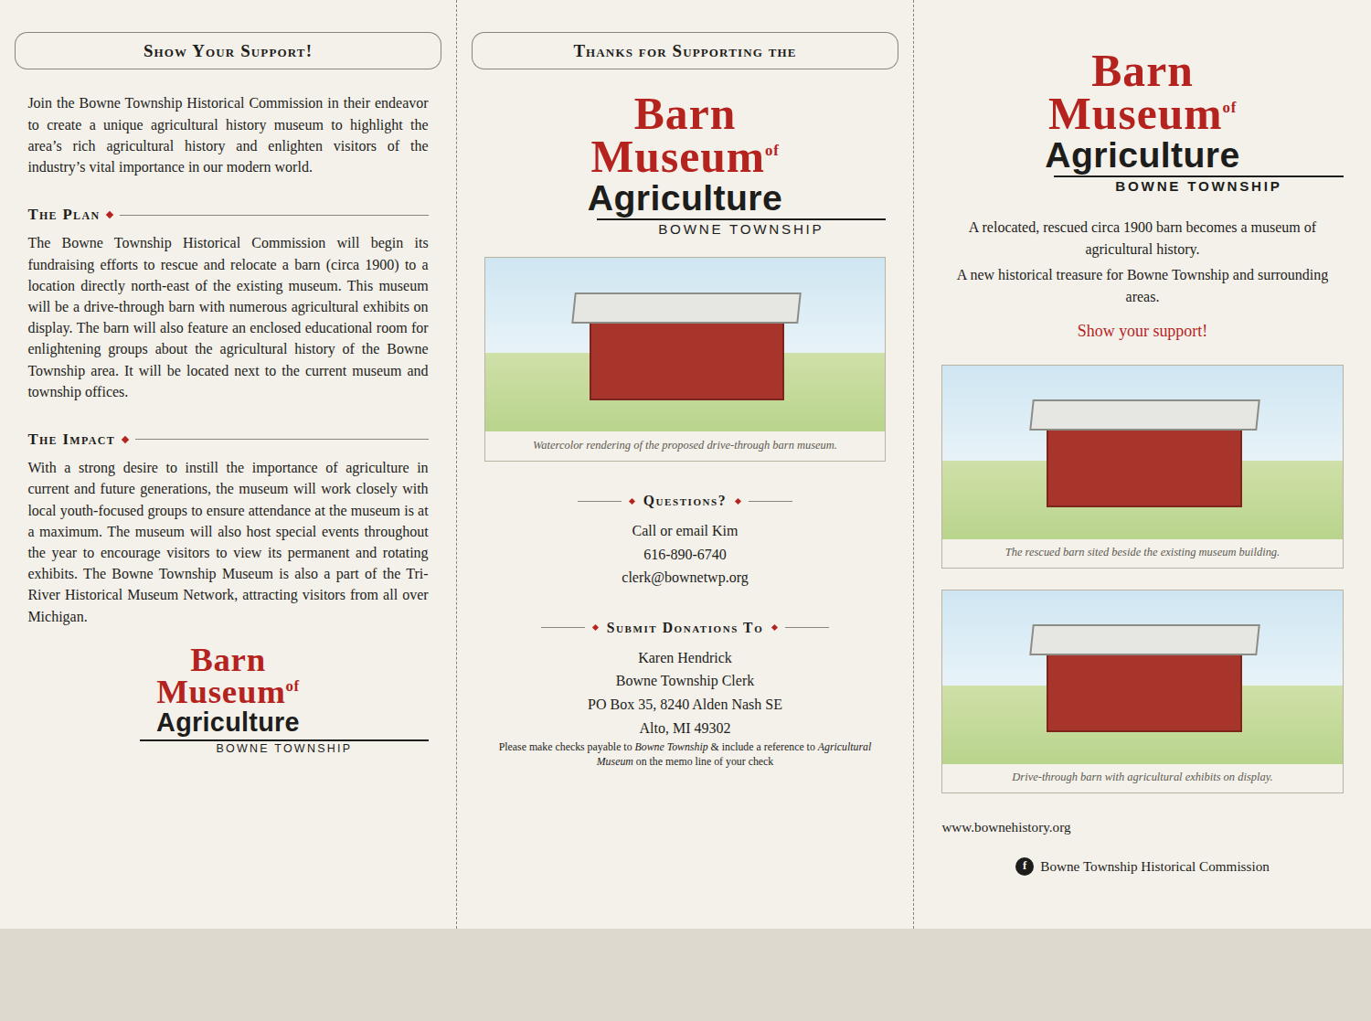Show Your Support!
Join the Bowne Township Historical Commission in their endeavor to create a unique agricultural history museum to highlight the area’s rich agricultural history and enlighten visitors of the industry’s vital importance in our modern world.
The Plan
The Bowne Township Historical Commission will begin its fundraising efforts to rescue and relocate a barn (circa 1900) to a location directly north-east of the existing museum. This museum will be a drive-through barn with numerous agricultural exhibits on display. The barn will also feature an enclosed educational room for enlightening groups about the agricultural history of the Bowne Township area. It will be located next to the current museum and township offices.
The Impact
With a strong desire to instill the importance of agriculture in current and future generations, the museum will work closely with local youth-focused groups to ensure attendance at the museum is at a maximum. The museum will also host special events throughout the year to encourage visitors to view its permanent and rotating exhibits. The Bowne Township Museum is also a part of the Tri-River Historical Museum Network, attracting visitors from all over Michigan.
Barn Museumof Agriculture Bowne Township
Thanks for Supporting the
Barn Museumof Agriculture Bowne Township
Watercolor rendering of the proposed drive-through barn museum.
Questions?
Call or email Kim
616-890-6740
clerk@bownetwp.org
Submit Donations To
Karen Hendrick
Bowne Township Clerk
PO Box 35, 8240 Alden Nash SE
Alto, MI 49302
Please make checks payable to Bowne Township & include a reference to Agricultural Museum on the memo line of your check
Barn Museumof Agriculture Bowne Township
A relocated, rescued circa 1900 barn becomes a museum of agricultural history.
A new historical treasure for Bowne Township and surrounding areas.
Show your support!
The rescued barn sited beside the existing museum building.
Drive-through barn with agricultural exhibits on display.
www.bownehistory.org
f Bowne Township Historical Commission